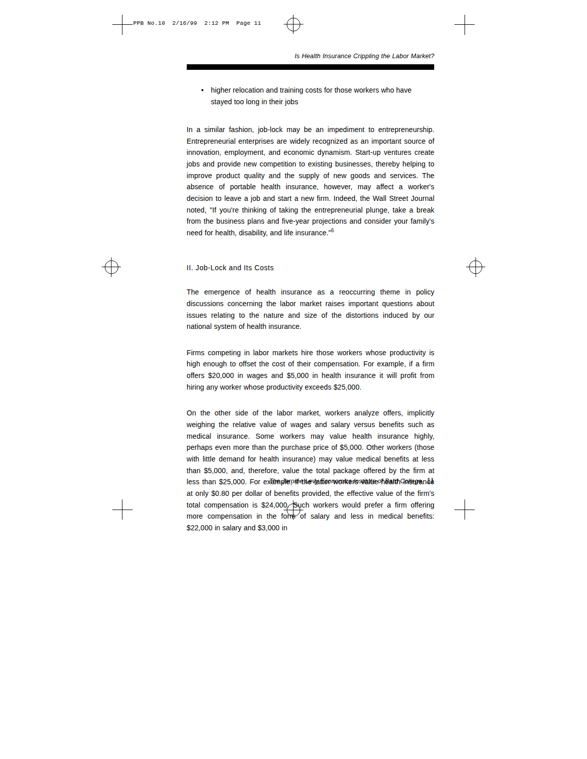PPB No.10 2/16/99 2:12 PM Page 11
Is Health Insurance Crippling the Labor Market?
higher relocation and training costs for those workers who have stayed too long in their jobs
In a similar fashion, job-lock may be an impediment to entrepreneurship. Entrepreneurial enterprises are widely recognized as an important source of innovation, employment, and economic dynamism. Start-up ventures create jobs and provide new competition to existing businesses, thereby helping to improve product quality and the supply of new goods and services. The absence of portable health insurance, however, may affect a worker's decision to leave a job and start a new firm. Indeed, the Wall Street Journal noted, "If you're thinking of taking the entrepreneurial plunge, take a break from the business plans and five-year projections and consider your family's need for health, disability, and life insurance."6
II. Job-Lock and Its Costs
The emergence of health insurance as a reoccurring theme in policy discussions concerning the labor market raises important questions about issues relating to the nature and size of the distortions induced by our national system of health insurance.
Firms competing in labor markets hire those workers whose productivity is high enough to offset the cost of their compensation. For example, if a firm offers $20,000 in wages and $5,000 in health insurance it will profit from hiring any worker whose productivity exceeds $25,000.
On the other side of the labor market, workers analyze offers, implicitly weighing the relative value of wages and salary versus benefits such as medical insurance. Some workers may value health insurance highly, perhaps even more than the purchase price of $5,000. Other workers (those with little demand for health insurance) may value medical benefits at less than $5,000, and, therefore, value the total package offered by the firm at less than $25,000. For example, if the latter workers value health insurance at only $0.80 per dollar of benefits provided, the effective value of the firm's total compensation is $24,000. Such workers would prefer a firm offering more compensation in the form of salary and less in medical benefits: $22,000 in salary and $3,000 in
The Jerome Levy Economics Institute of Bard College 11